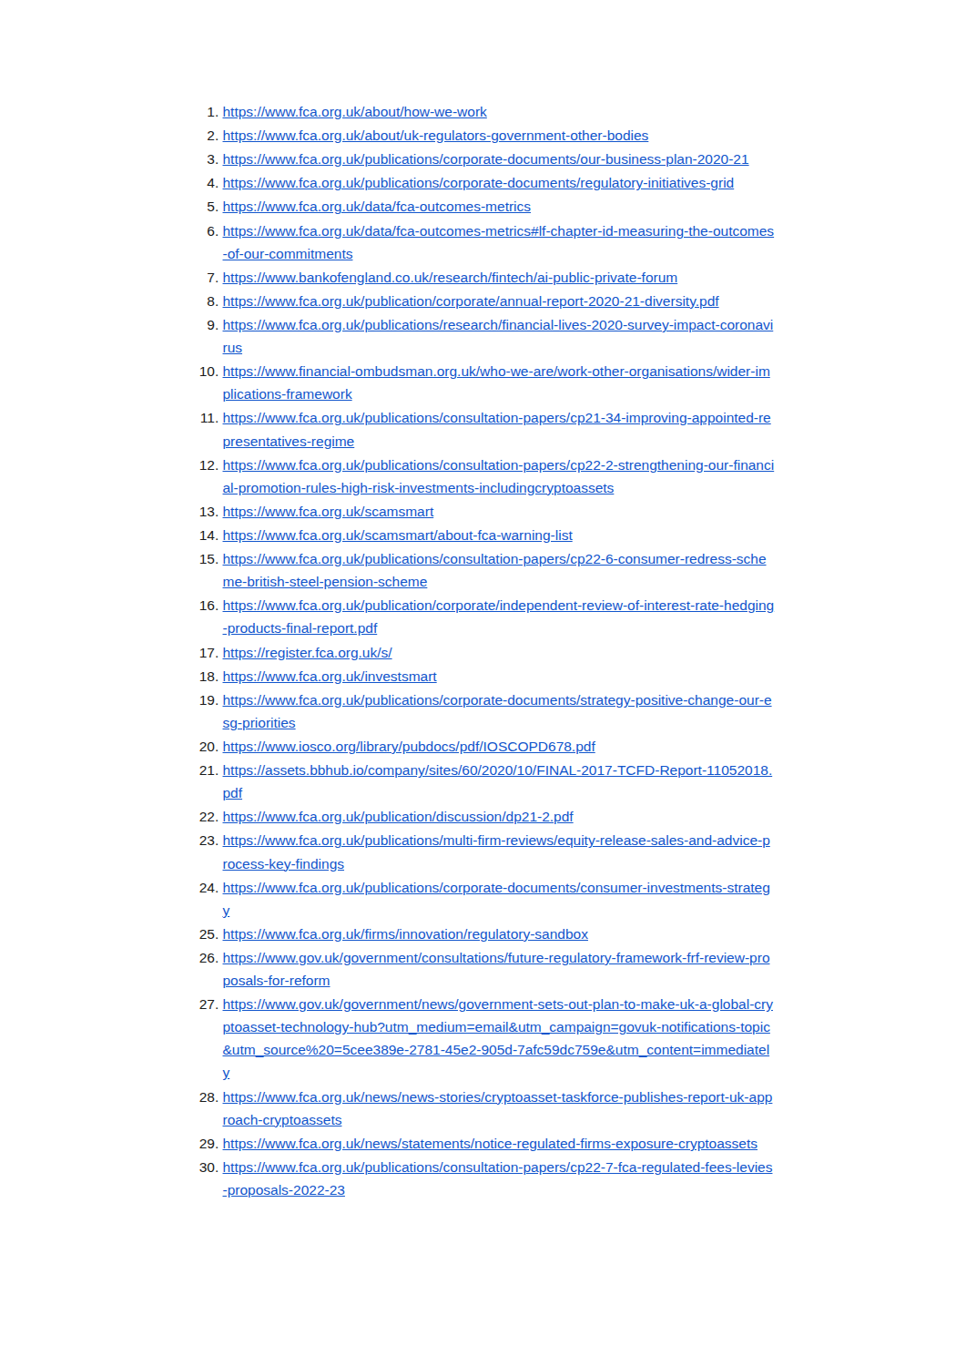https://www.fca.org.uk/about/how-we-work
https://www.fca.org.uk/about/uk-regulators-government-other-bodies
https://www.fca.org.uk/publications/corporate-documents/our-business-plan-2020-21
https://www.fca.org.uk/publications/corporate-documents/regulatory-initiatives-grid
https://www.fca.org.uk/data/fca-outcomes-metrics
https://www.fca.org.uk/data/fca-outcomes-metrics#lf-chapter-id-measuring-the-outcomes-of-our-commitments
https://www.bankofengland.co.uk/research/fintech/ai-public-private-forum
https://www.fca.org.uk/publication/corporate/annual-report-2020-21-diversity.pdf
https://www.fca.org.uk/publications/research/financial-lives-2020-survey-impact-coronavirus
https://www.financial-ombudsman.org.uk/who-we-are/work-other-organisations/wider-implications-framework
https://www.fca.org.uk/publications/consultation-papers/cp21-34-improving-appointed-representatives-regime
https://www.fca.org.uk/publications/consultation-papers/cp22-2-strengthening-our-financial-promotion-rules-high-risk-investments-includingcryptoassets
https://www.fca.org.uk/scamsmart
https://www.fca.org.uk/scamsmart/about-fca-warning-list
https://www.fca.org.uk/publications/consultation-papers/cp22-6-consumer-redress-scheme-british-steel-pension-scheme
https://www.fca.org.uk/publication/corporate/independent-review-of-interest-rate-hedging-products-final-report.pdf
https://register.fca.org.uk/s/
https://www.fca.org.uk/investsmart
https://www.fca.org.uk/publications/corporate-documents/strategy-positive-change-our-esg-priorities
https://www.iosco.org/library/pubdocs/pdf/IOSCOPD678.pdf
https://assets.bbhub.io/company/sites/60/2020/10/FINAL-2017-TCFD-Report-11052018.pdf
https://www.fca.org.uk/publication/discussion/dp21-2.pdf
https://www.fca.org.uk/publications/multi-firm-reviews/equity-release-sales-and-advice-process-key-findings
https://www.fca.org.uk/publications/corporate-documents/consumer-investments-strategy
https://www.fca.org.uk/firms/innovation/regulatory-sandbox
https://www.gov.uk/government/consultations/future-regulatory-framework-frf-review-proposals-for-reform
https://www.gov.uk/government/news/government-sets-out-plan-to-make-uk-a-global-cryptoasset-technology-hub?utm_medium=email&utm_campaign=govuk-notifications-topic&utm_source%20=5cee389e-2781-45e2-905d-7afc59dc759e&utm_content=immediately
https://www.fca.org.uk/news/news-stories/cryptoasset-taskforce-publishes-report-uk-approach-cryptoassets
https://www.fca.org.uk/news/statements/notice-regulated-firms-exposure-cryptoassets
https://www.fca.org.uk/publications/consultation-papers/cp22-7-fca-regulated-fees-levies-proposals-2022-23